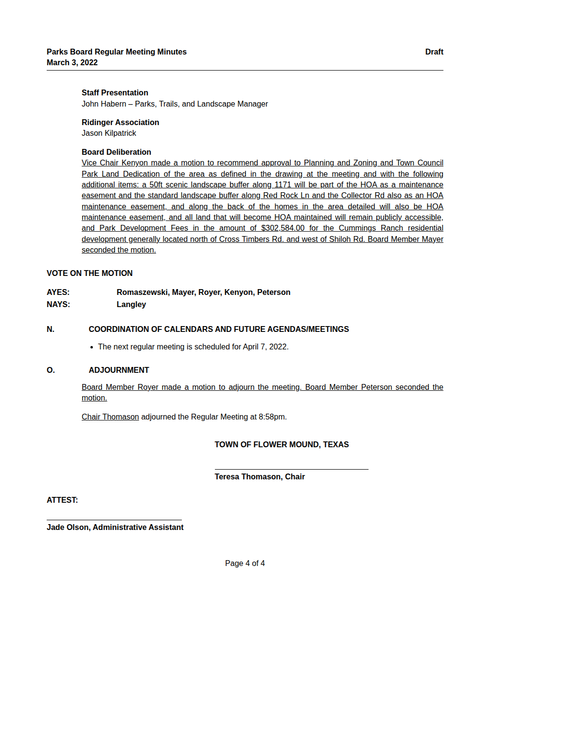Parks Board Regular Meeting Minutes
March 3, 2022
Draft
Staff Presentation
John Habern – Parks, Trails, and Landscape Manager
Ridinger Association
Jason Kilpatrick
Board Deliberation
Vice Chair Kenyon made a motion to recommend approval to Planning and Zoning and Town Council Park Land Dedication of the area as defined in the drawing at the meeting and with the following additional items: a 50ft scenic landscape buffer along 1171 will be part of the HOA as a maintenance easement and the standard landscape buffer along Red Rock Ln and the Collector Rd also as an HOA maintenance easement, and along the back of the homes in the area detailed will also be HOA maintenance easement, and all land that will become HOA maintained will remain publicly accessible, and Park Development Fees in the amount of $302,584.00 for the Cummings Ranch residential development generally located north of Cross Timbers Rd. and west of Shiloh Rd. Board Member Mayer seconded the motion.
VOTE ON THE MOTION
| AYES: | Romaszewski, Mayer, Royer, Kenyon, Peterson |
| NAYS: | Langley |
N.
COORDINATION OF CALENDARS AND FUTURE AGENDAS/MEETINGS
The next regular meeting is scheduled for April 7, 2022.
O.
ADJOURNMENT
Board Member Royer made a motion to adjourn the meeting. Board Member Peterson seconded the motion.
Chair Thomason adjourned the Regular Meeting at 8:58pm.
TOWN OF FLOWER MOUND, TEXAS
Teresa Thomason, Chair
ATTEST:
Jade Olson, Administrative Assistant
Page 4 of 4